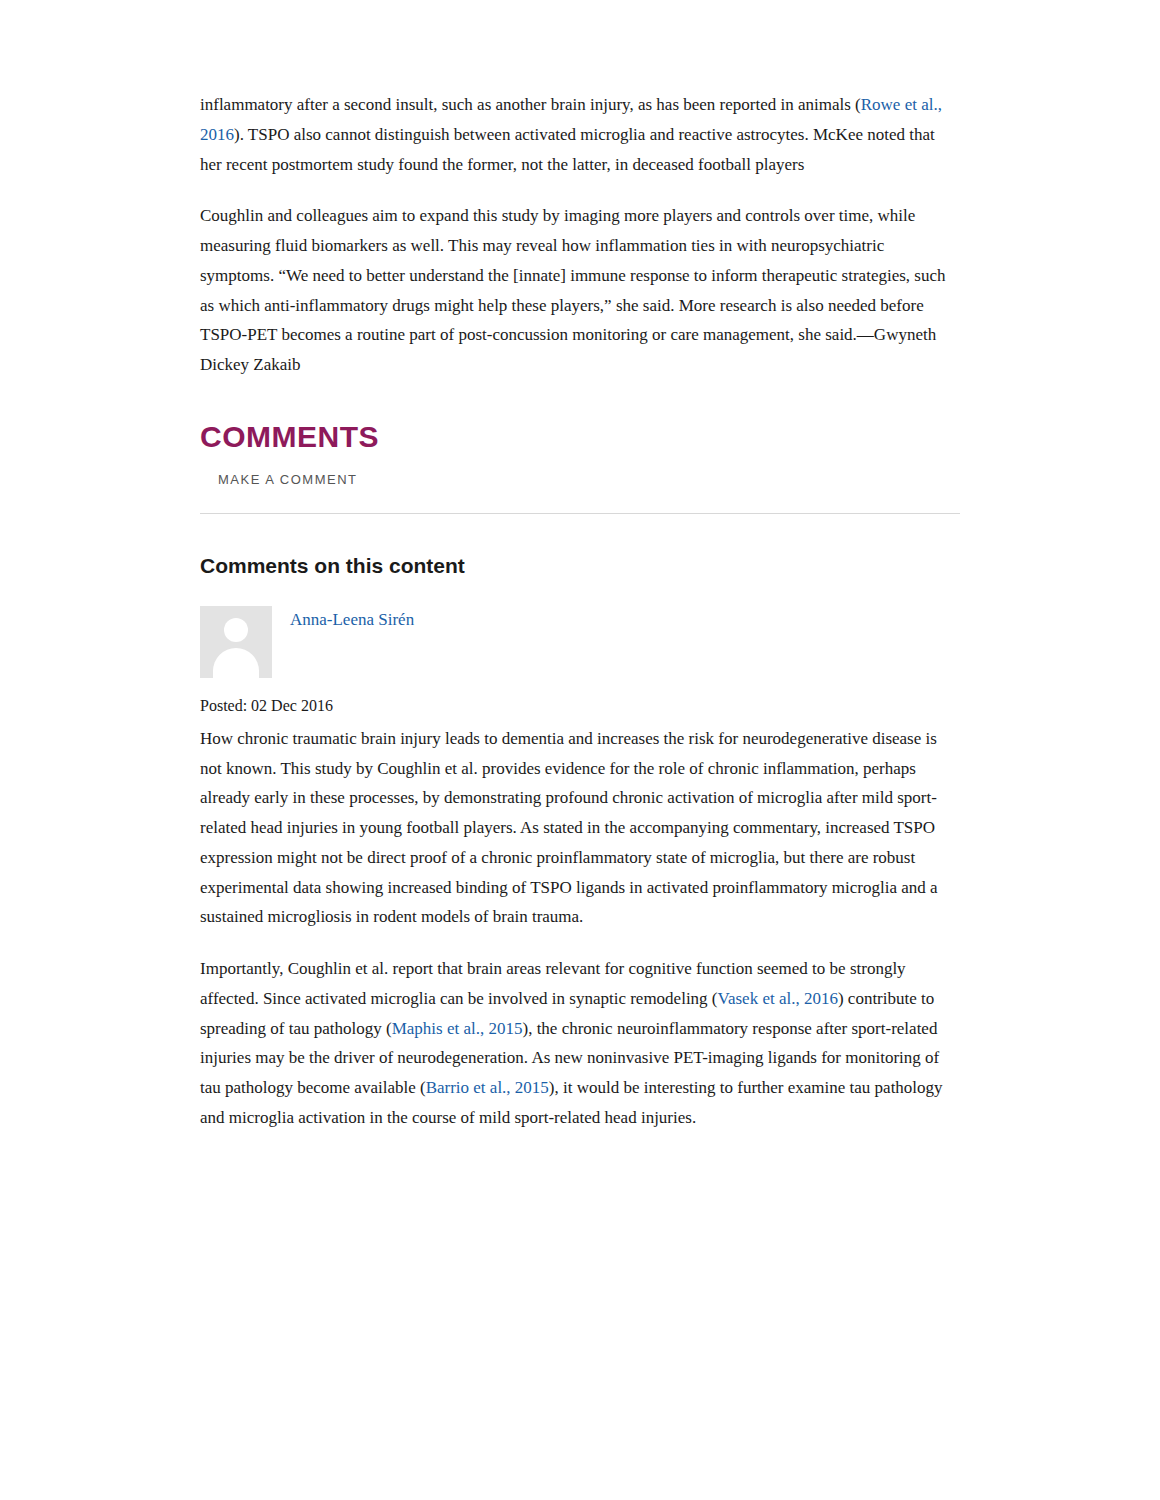inflammatory after a second insult, such as another brain injury, as has been reported in animals (Rowe et al., 2016). TSPO also cannot distinguish between activated microglia and reactive astrocytes. McKee noted that her recent postmortem study found the former, not the latter, in deceased football players
Coughlin and colleagues aim to expand this study by imaging more players and controls over time, while measuring fluid biomarkers as well. This may reveal how inflammation ties in with neuropsychiatric symptoms. “We need to better understand the [innate] immune response to inform therapeutic strategies, such as which anti-inflammatory drugs might help these players,” she said. More research is also needed before TSPO-PET becomes a routine part of post-concussion monitoring or care management, she said.—Gwyneth Dickey Zakaib
COMMENTS
MAKE A COMMENT
Comments on this content
Anna-Leena Sirén
Posted: 02 Dec 2016
How chronic traumatic brain injury leads to dementia and increases the risk for neurodegenerative disease is not known. This study by Coughlin et al. provides evidence for the role of chronic inflammation, perhaps already early in these processes, by demonstrating profound chronic activation of microglia after mild sport-related head injuries in young football players. As stated in the accompanying commentary, increased TSPO expression might not be direct proof of a chronic proinflammatory state of microglia, but there are robust experimental data showing increased binding of TSPO ligands in activated proinflammatory microglia and a sustained microgliosis in rodent models of brain trauma.
Importantly, Coughlin et al. report that brain areas relevant for cognitive function seemed to be strongly affected. Since activated microglia can be involved in synaptic remodeling (Vasek et al., 2016) contribute to spreading of tau pathology (Maphis et al., 2015), the chronic neuroinflammatory response after sport-related injuries may be the driver of neurodegeneration. As new noninvasive PET-imaging ligands for monitoring of tau pathology become available (Barrio et al., 2015), it would be interesting to further examine tau pathology and microglia activation in the course of mild sport-related head injuries.